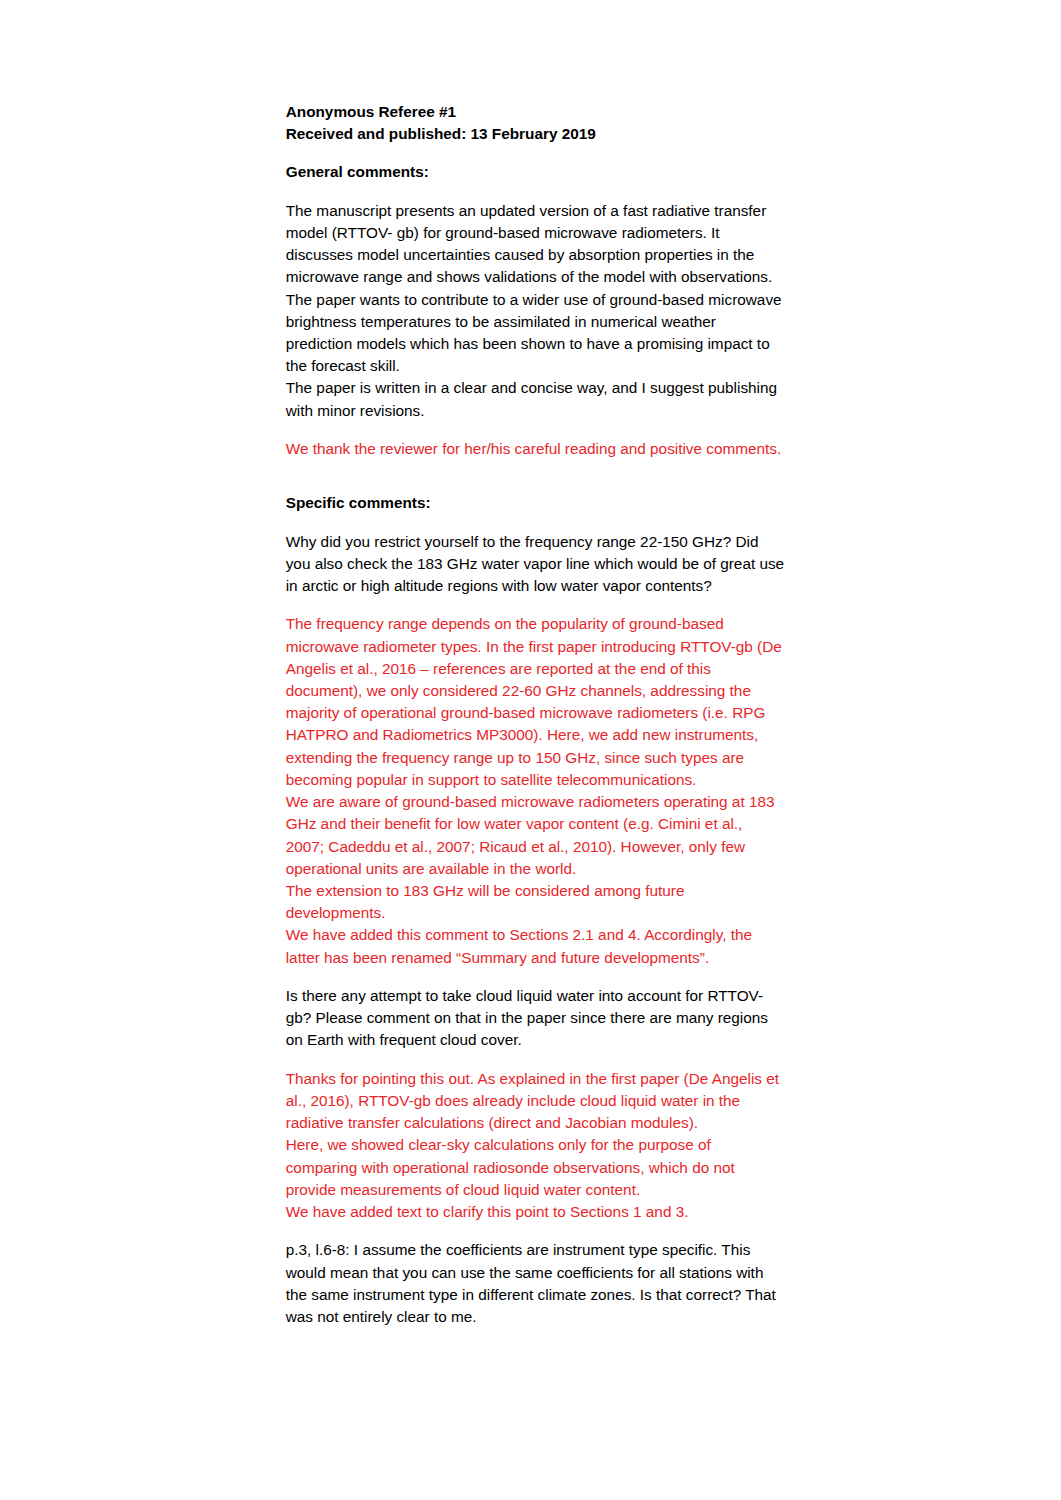Anonymous Referee #1
Received and published: 13 February 2019
General comments:
The manuscript presents an updated version of a fast radiative transfer model (RTTOV- gb) for ground-based microwave radiometers. It discusses model uncertainties caused by absorption properties in the microwave range and shows validations of the model with observations.
The paper wants to contribute to a wider use of ground-based microwave brightness temperatures to be assimilated in numerical weather prediction models which has been shown to have a promising impact to the forecast skill.
The paper is written in a clear and concise way, and I suggest publishing with minor revisions.
We thank the reviewer for her/his careful reading and positive comments.
Specific comments:
Why did you restrict yourself to the frequency range 22-150 GHz? Did you also check the 183 GHz water vapor line which would be of great use in arctic or high altitude regions with low water vapor contents?
The frequency range depends on the popularity of ground-based microwave radiometer types. In the first paper introducing RTTOV-gb (De Angelis et al., 2016 – references are reported at the end of this document), we only considered 22-60 GHz channels, addressing the majority of operational ground-based microwave radiometers (i.e. RPG HATPRO and Radiometrics MP3000). Here, we add new instruments, extending the frequency range up to 150 GHz, since such types are becoming popular in support to satellite telecommunications.
We are aware of ground-based microwave radiometers operating at 183 GHz and their benefit for low water vapor content (e.g. Cimini et al., 2007; Cadeddu et al., 2007; Ricaud et al., 2010). However, only few operational units are available in the world.
The extension to 183 GHz will be considered among future developments.
We have added this comment to Sections 2.1 and 4. Accordingly, the latter has been renamed “Summary and future developments”.
Is there any attempt to take cloud liquid water into account for RTTOV-gb? Please comment on that in the paper since there are many regions on Earth with frequent cloud cover.
Thanks for pointing this out. As explained in the first paper (De Angelis et al., 2016), RTTOV-gb does already include cloud liquid water in the radiative transfer calculations (direct and Jacobian modules).
Here, we showed clear-sky calculations only for the purpose of comparing with operational radiosonde observations, which do not provide measurements of cloud liquid water content.
We have added text to clarify this point to Sections 1 and 3.
p.3, l.6-8: I assume the coefficients are instrument type specific. This would mean that you can use the same coefficients for all stations with the same instrument type in different climate zones. Is that correct? That was not entirely clear to me.